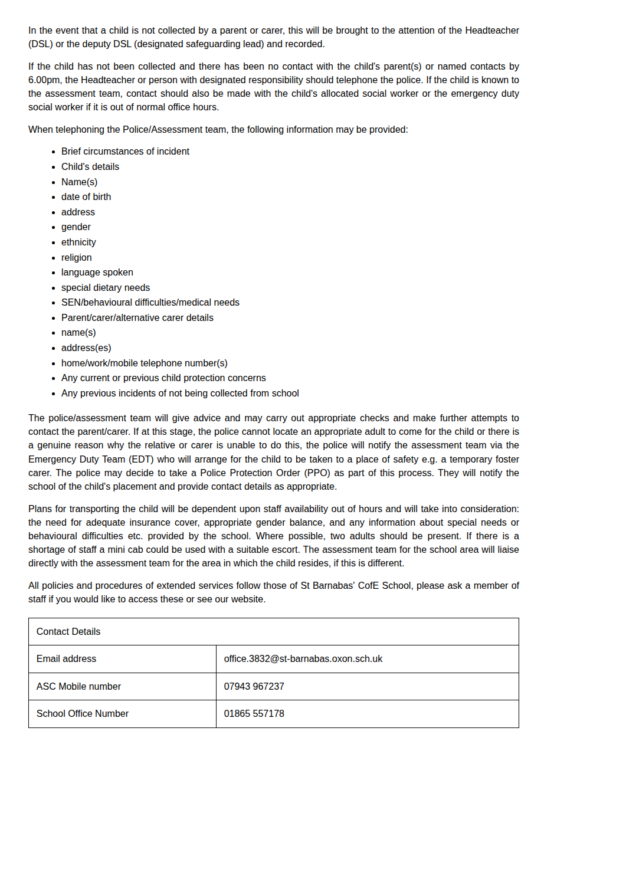In the event that a child is not collected by a parent or carer, this will be brought to the attention of the Headteacher (DSL) or the deputy DSL (designated safeguarding lead) and recorded.
If the child has not been collected and there has been no contact with the child's parent(s) or named contacts by 6.00pm, the Headteacher or person with designated responsibility should telephone the police. If the child is known to the assessment team, contact should also be made with the child's allocated social worker or the emergency duty social worker if it is out of normal office hours.
When telephoning the Police/Assessment team, the following information may be provided:
Brief circumstances of incident
Child's details
Name(s)
date of birth
address
gender
ethnicity
religion
language spoken
special dietary needs
SEN/behavioural difficulties/medical needs
Parent/carer/alternative carer details
name(s)
address(es)
home/work/mobile telephone number(s)
Any current or previous child protection concerns
Any previous incidents of not being collected from school
The police/assessment team will give advice and may carry out appropriate checks and make further attempts to contact the parent/carer. If at this stage, the police cannot locate an appropriate adult to come for the child or there is a genuine reason why the relative or carer is unable to do this, the police will notify the assessment team via the Emergency Duty Team (EDT) who will arrange for the child to be taken to a place of safety e.g. a temporary foster carer. The police may decide to take a Police Protection Order (PPO) as part of this process. They will notify the school of the child's placement and provide contact details as appropriate.
Plans for transporting the child will be dependent upon staff availability out of hours and will take into consideration: the need for adequate insurance cover, appropriate gender balance, and any information about special needs or behavioural difficulties etc. provided by the school. Where possible, two adults should be present. If there is a shortage of staff a mini cab could be used with a suitable escort. The assessment team for the school area will liaise directly with the assessment team for the area in which the child resides, if this is different.
All policies and procedures of extended services follow those of St Barnabas' CofE School, please ask a member of staff if you would like to access these or see our website.
| Contact Details |
| Email address | office.3832@st-barnabas.oxon.sch.uk |
| ASC Mobile number | 07943 967237 |
| School Office Number | 01865 557178 |